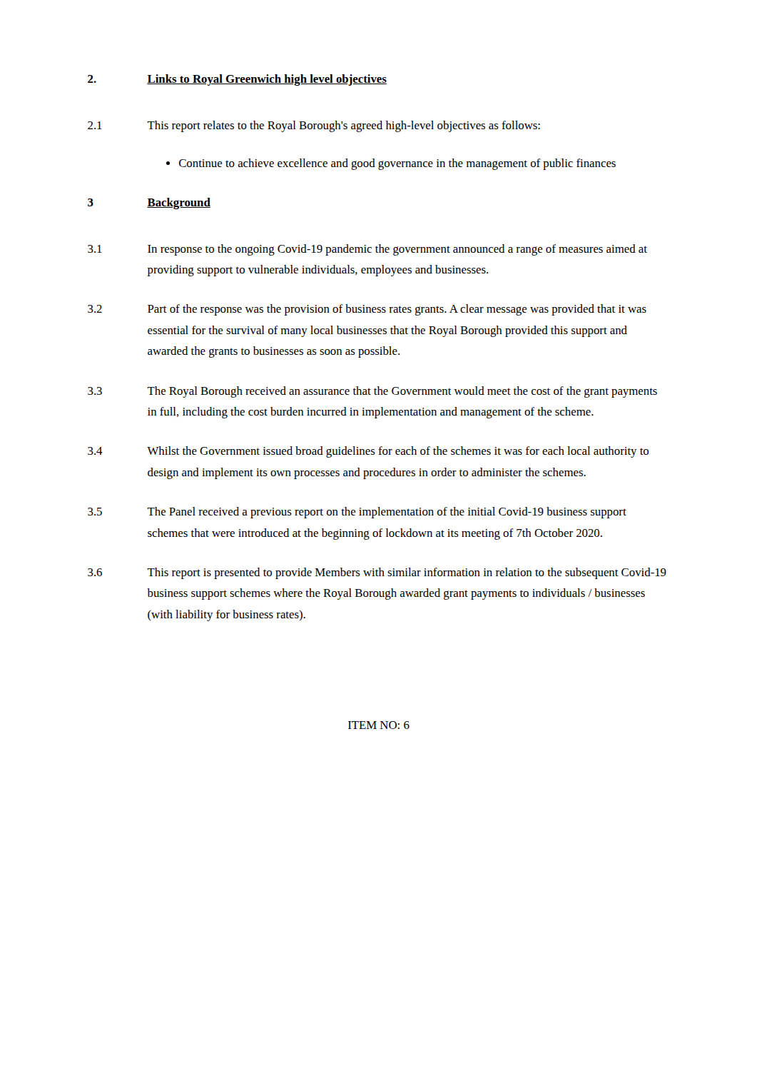2.
Links to Royal Greenwich high level objectives
2.1
This report relates to the Royal Borough's agreed high-level objectives as follows:
Continue to achieve excellence and good governance in the management of public finances
3
Background
3.1
In response to the ongoing Covid-19 pandemic the government announced a range of measures aimed at providing support to vulnerable individuals, employees and businesses.
3.2
Part of the response was the provision of business rates grants. A clear message was provided that it was essential for the survival of many local businesses that the Royal Borough provided this support and awarded the grants to businesses as soon as possible.
3.3
The Royal Borough received an assurance that the Government would meet the cost of the grant payments in full, including the cost burden incurred in implementation and management of the scheme.
3.4
Whilst the Government issued broad guidelines for each of the schemes it was for each local authority to design and implement its own processes and procedures in order to administer the schemes.
3.5
The Panel received a previous report on the implementation of the initial Covid-19 business support schemes that were introduced at the beginning of lockdown at its meeting of 7th October 2020.
3.6
This report is presented to provide Members with similar information in relation to the subsequent Covid-19 business support schemes where the Royal Borough awarded grant payments to individuals / businesses (with liability for business rates).
ITEM NO: 6